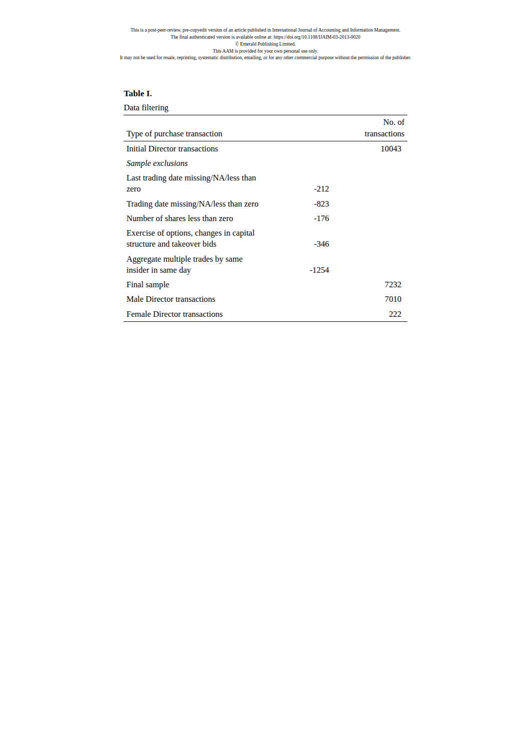This is a post-peer-review, pre-copyedit version of an article published in International Journal of Accounting and Information Management.
The final authenticated version is available online at: https://doi.org/10.1108/IJAIM-03-2013-0020
© Emerald Publishing Limited.
This AAM is provided for your own personal use only.
It may not be used for resale, reprinting, systematic distribution, emailing, or for any other commercial purpose without the permission of the publisher.
Table I.
Data filtering
| Type of purchase transaction | | No. of transactions |
| --- | --- | --- |
| Initial Director transactions | | 10043 |
| Sample exclusions | | |
| Last trading date missing/NA/less than zero | -212 | |
| Trading date missing/NA/less than zero | -823 | |
| Number of shares less than zero | -176 | |
| Exercise of options, changes in capital structure and takeover bids | -346 | |
| Aggregate multiple trades by same insider in same day | -1254 | |
| Final sample | | 7232 |
| Male Director transactions | | 7010 |
| Female Director transactions | | 222 |